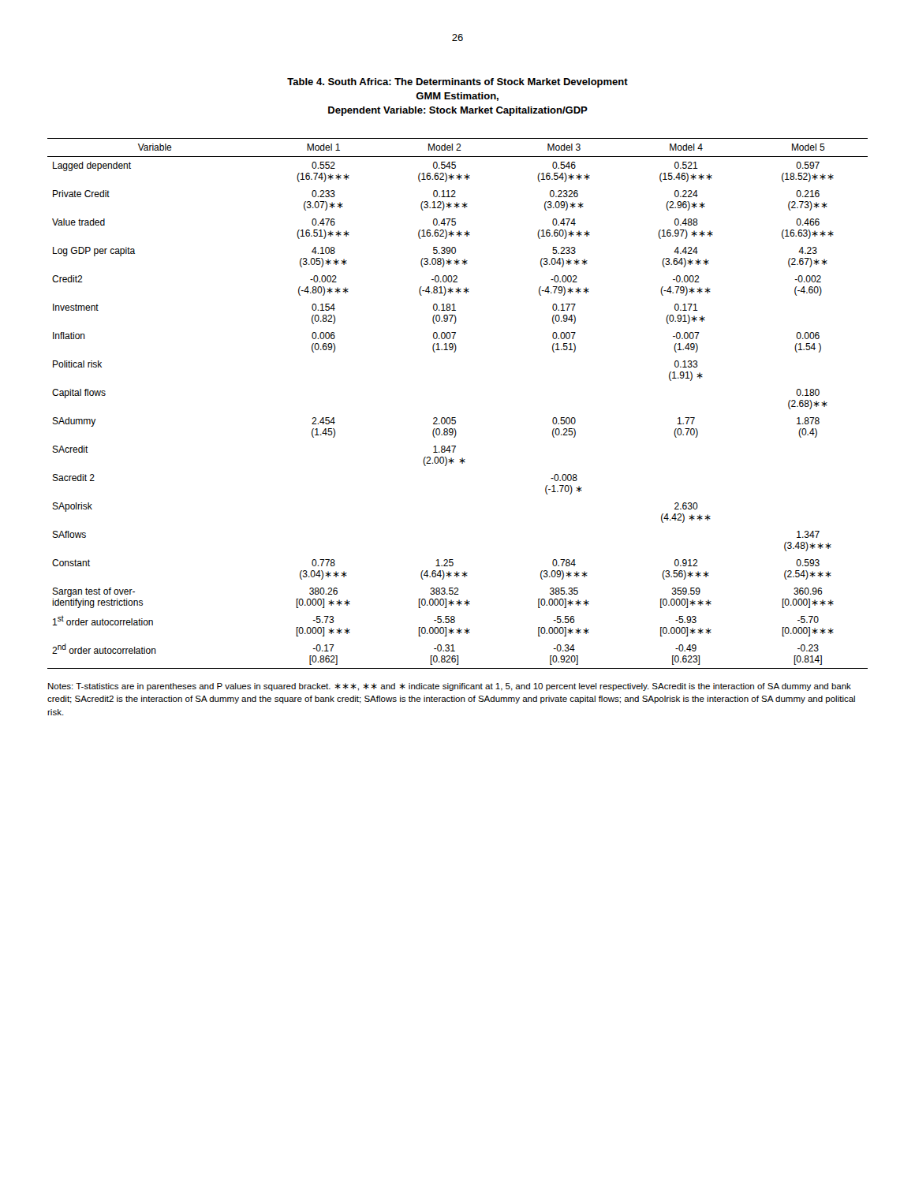26
Table 4. South Africa: The Determinants of Stock Market Development
GMM Estimation,
Dependent Variable: Stock Market Capitalization/GDP
| Variable | Model 1 | Model 2 | Model 3 | Model 4 | Model 5 |
| --- | --- | --- | --- | --- | --- |
| Lagged dependent | 0.552 (16.74)∗∗∗ | 0.545 (16.62)∗∗∗ | 0.546 (16.54)∗∗∗ | 0.521 (15.46)∗∗∗ | 0.597 (18.52)∗∗∗ |
| Private Credit | 0.233 (3.07)∗∗ | 0.112 (3.12)∗∗∗ | 0.2326 (3.09)∗∗ | 0.224 (2.96)∗∗ | 0.216 (2.73)∗∗ |
| Value traded | 0.476 (16.51)∗∗∗ | 0.475 (16.62)∗∗∗ | 0.474 (16.60)∗∗∗ | 0.488 (16.97) ∗∗∗ | 0.466 (16.63)∗∗∗ |
| Log GDP per capita | 4.108 (3.05)∗∗∗ | 5.390 (3.08)∗∗∗ | 5.233 (3.04)∗∗∗ | 4.424 (3.64)∗∗∗ | 4.23 (2.67)∗∗ |
| Credit2 | -0.002 (-4.80)∗∗∗ | -0.002 (-4.81)∗∗∗ | -0.002 (-4.79)∗∗∗ | -0.002 (-4.79)∗∗∗ | -0.002 (-4.60) |
| Investment | 0.154 (0.82) | 0.181 (0.97) | 0.177 (0.94) | 0.171 (0.91)∗∗ | |
| Inflation | 0.006 (0.69) | 0.007 (1.19) | 0.007 (1.51) | -0.007 (1.49) | 0.006 (1.54 ) |
| Political risk | | | | 0.133 (1.91) ∗ | |
| Capital flows | | | | | 0.180 (2.68)∗∗ |
| SAdummy | 2.454 (1.45) | 2.005 (0.89) | 0.500 (0.25) | 1.77 (0.70) | 1.878 (0.4) |
| SAcredit | | 1.847 (2.00)∗ ∗ | | | |
| Sacredit 2 | | | -0.008 (-1.70) ∗ | | |
| SApolrisk | | | | 2.630 (4.42) ∗∗∗ | |
| SAflows | | | | | 1.347 (3.48)∗∗∗ |
| Constant | 0.778 (3.04)∗∗∗ | 1.25 (4.64)∗∗∗ | 0.784 (3.09)∗∗∗ | 0.912 (3.56)∗∗∗ | 0.593 (2.54)∗∗∗ |
| Sargan test of over- identifying restrictions | 380.26 [0.000] ∗∗∗ | 383.52 [0.000]∗∗∗ | 385.35 [0.000]∗∗∗ | 359.59 [0.000]∗∗∗ | 360.96 [0.000]∗∗∗ |
| 1 st order autocorrelation | -5.73 [0.000] ∗∗∗ | -5.58 [0.000]∗∗∗ | -5.56 [0.000]∗∗∗ | -5.93 [0.000]∗∗∗ | -5.70 [0.000]∗∗∗ |
| 2 nd order autocorrelation | -0.17 [0.862] | -0.31 [0.826] | -0.34 [0.920] | -0.49 [0.623] | -0.23 [0.814] |
Notes: T-statistics are in parentheses and P values in squared bracket. ∗∗∗, ∗∗ and ∗ indicate significant at 1, 5, and 10 percent level respectively. SAcredit is the interaction of SA dummy and bank credit; SAcredit2 is the interaction of SA dummy and the square of bank credit; SAflows is the interaction of SAdummy and private capital flows; and SApolrisk is the interaction of SA dummy and political risk.